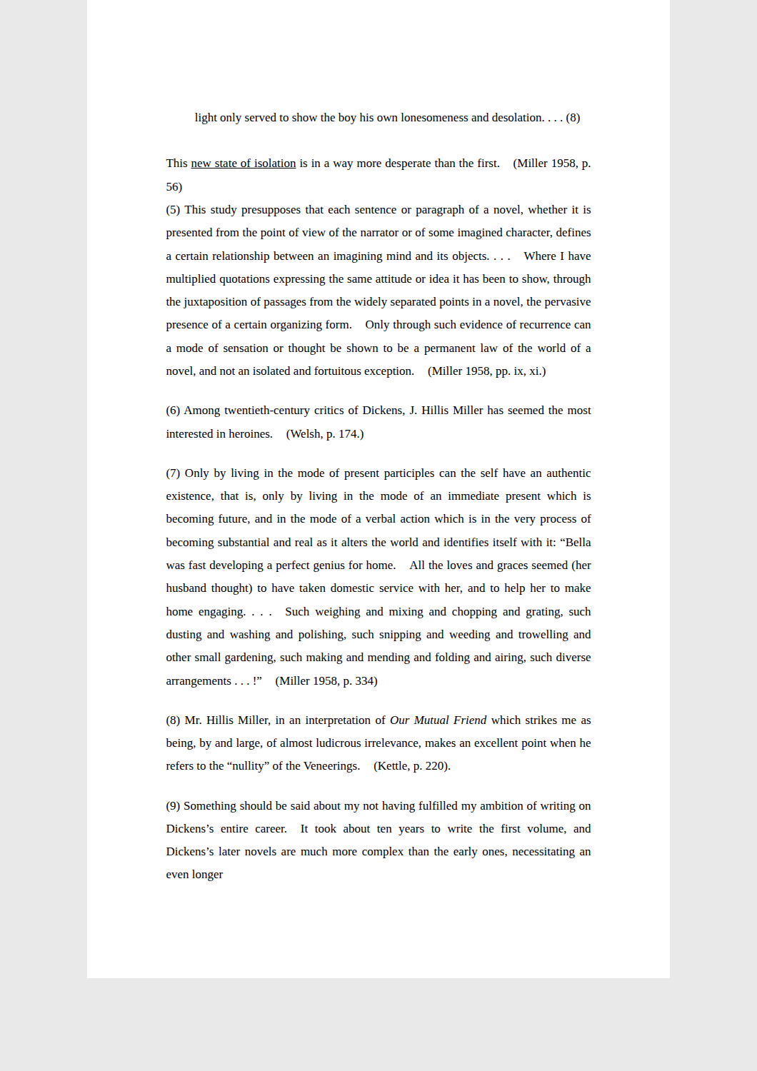light only served to show the boy his own lonesomeness and desolation. . . . (8)
This new state of isolation is in a way more desperate than the first. (Miller 1958, p. 56)
(5) This study presupposes that each sentence or paragraph of a novel, whether it is presented from the point of view of the narrator or of some imagined character, defines a certain relationship between an imagining mind and its objects. . . . Where I have multiplied quotations expressing the same attitude or idea it has been to show, through the juxtaposition of passages from the widely separated points in a novel, the pervasive presence of a certain organizing form. Only through such evidence of recurrence can a mode of sensation or thought be shown to be a permanent law of the world of a novel, and not an isolated and fortuitous exception. (Miller 1958, pp. ix, xi.)
(6) Among twentieth-century critics of Dickens, J. Hillis Miller has seemed the most interested in heroines. (Welsh, p. 174.)
(7) Only by living in the mode of present participles can the self have an authentic existence, that is, only by living in the mode of an immediate present which is becoming future, and in the mode of a verbal action which is in the very process of becoming substantial and real as it alters the world and identifies itself with it: “Bella was fast developing a perfect genius for home. All the loves and graces seemed (her husband thought) to have taken domestic service with her, and to help her to make home engaging. . . . Such weighing and mixing and chopping and grating, such dusting and washing and polishing, such snipping and weeding and trowelling and other small gardening, such making and mending and folding and airing, such diverse arrangements . . . !” (Miller 1958, p. 334)
(8) Mr. Hillis Miller, in an interpretation of Our Mutual Friend which strikes me as being, by and large, of almost ludicrous irrelevance, makes an excellent point when he refers to the “nullity” of the Veneerings. (Kettle, p. 220).
(9) Something should be said about my not having fulfilled my ambition of writing on Dickens’s entire career. It took about ten years to write the first volume, and Dickens’s later novels are much more complex than the early ones, necessitating an even longer